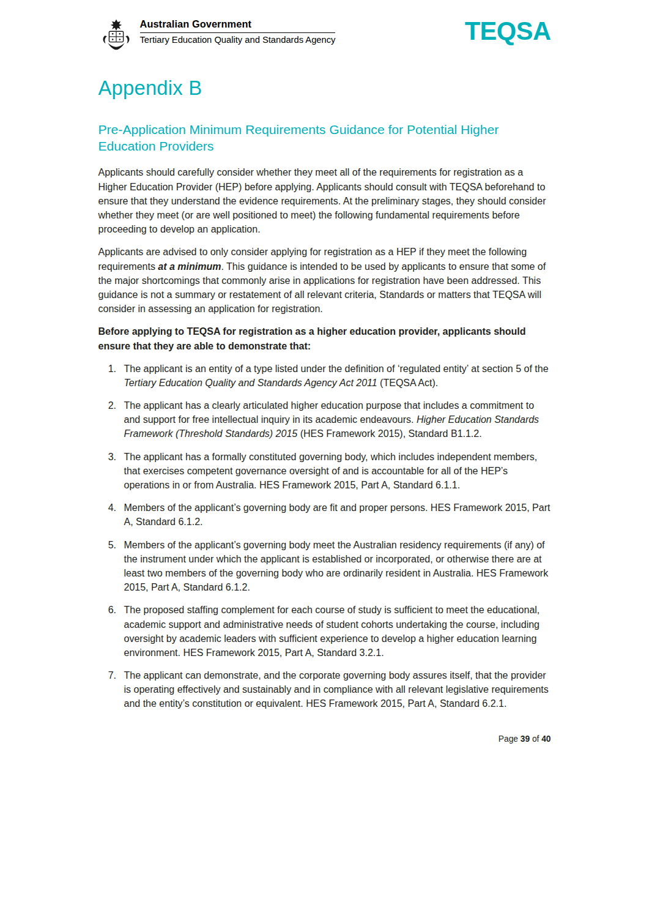Australian Government
Tertiary Education Quality and Standards Agency
TEQSA
Appendix B
Pre-Application Minimum Requirements Guidance for Potential Higher Education Providers
Applicants should carefully consider whether they meet all of the requirements for registration as a Higher Education Provider (HEP) before applying. Applicants should consult with TEQSA beforehand to ensure that they understand the evidence requirements. At the preliminary stages, they should consider whether they meet (or are well positioned to meet) the following fundamental requirements before proceeding to develop an application.
Applicants are advised to only consider applying for registration as a HEP if they meet the following requirements at a minimum. This guidance is intended to be used by applicants to ensure that some of the major shortcomings that commonly arise in applications for registration have been addressed. This guidance is not a summary or restatement of all relevant criteria, Standards or matters that TEQSA will consider in assessing an application for registration.
Before applying to TEQSA for registration as a higher education provider, applicants should ensure that they are able to demonstrate that:
The applicant is an entity of a type listed under the definition of ‘regulated entity’ at section 5 of the Tertiary Education Quality and Standards Agency Act 2011 (TEQSA Act).
The applicant has a clearly articulated higher education purpose that includes a commitment to and support for free intellectual inquiry in its academic endeavours. Higher Education Standards Framework (Threshold Standards) 2015 (HES Framework 2015), Standard B1.1.2.
The applicant has a formally constituted governing body, which includes independent members, that exercises competent governance oversight of and is accountable for all of the HEP’s operations in or from Australia. HES Framework 2015, Part A, Standard 6.1.1.
Members of the applicant’s governing body are fit and proper persons. HES Framework 2015, Part A, Standard 6.1.2.
Members of the applicant’s governing body meet the Australian residency requirements (if any) of the instrument under which the applicant is established or incorporated, or otherwise there are at least two members of the governing body who are ordinarily resident in Australia. HES Framework 2015, Part A, Standard 6.1.2.
The proposed staffing complement for each course of study is sufficient to meet the educational, academic support and administrative needs of student cohorts undertaking the course, including oversight by academic leaders with sufficient experience to develop a higher education learning environment. HES Framework 2015, Part A, Standard 3.2.1.
The applicant can demonstrate, and the corporate governing body assures itself, that the provider is operating effectively and sustainably and in compliance with all relevant legislative requirements and the entity’s constitution or equivalent. HES Framework 2015, Part A, Standard 6.2.1.
Page 39 of 40